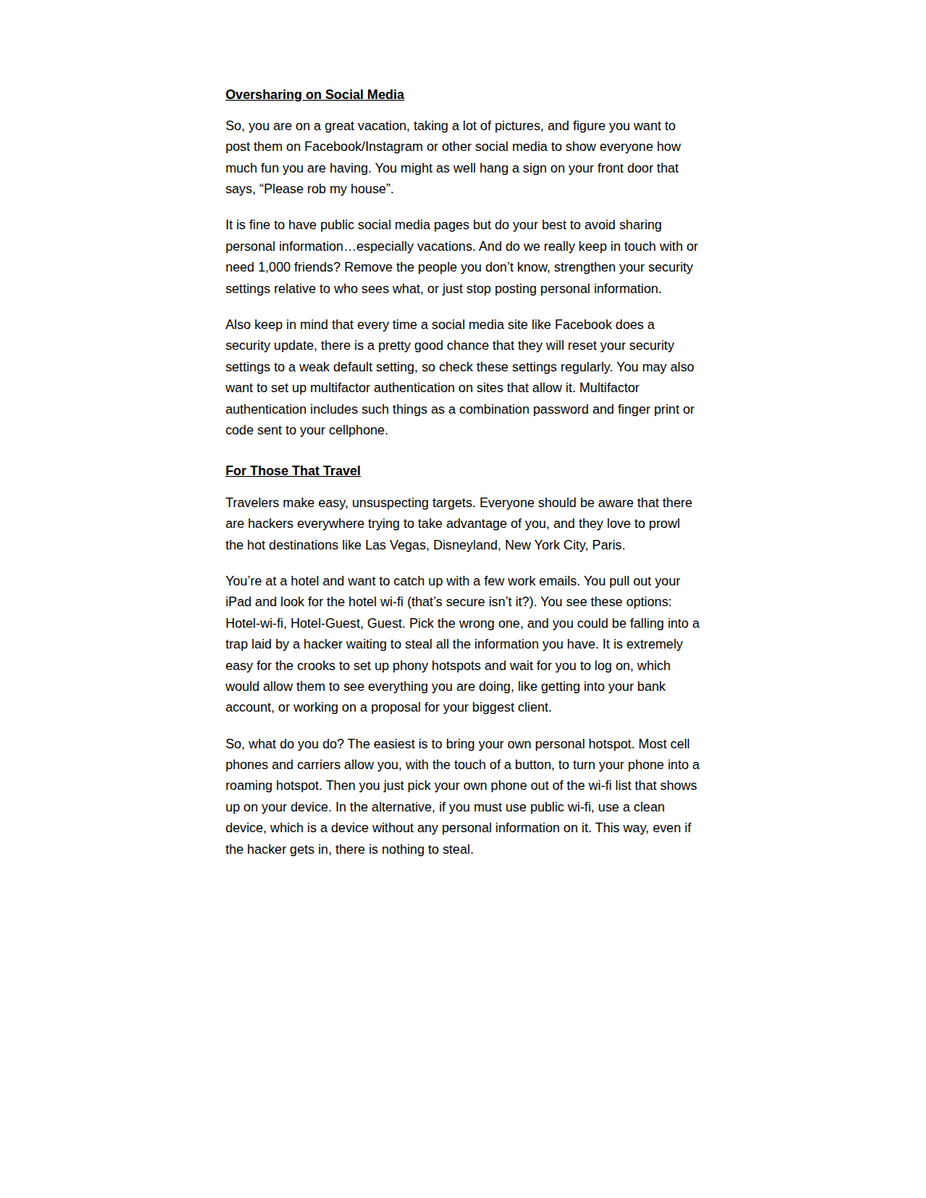Oversharing on Social Media
So, you are on a great vacation, taking a lot of pictures, and figure you want to post them on Facebook/Instagram or other social media to show everyone how much fun you are having. You might as well hang a sign on your front door that says, “Please rob my house”.
It is fine to have public social media pages but do your best to avoid sharing personal information…especially vacations. And do we really keep in touch with or need 1,000 friends? Remove the people you don’t know, strengthen your security settings relative to who sees what, or just stop posting personal information.
Also keep in mind that every time a social media site like Facebook does a security update, there is a pretty good chance that they will reset your security settings to a weak default setting, so check these settings regularly. You may also want to set up multifactor authentication on sites that allow it. Multifactor authentication includes such things as a combination password and finger print or code sent to your cellphone.
For Those That Travel
Travelers make easy, unsuspecting targets. Everyone should be aware that there are hackers everywhere trying to take advantage of you, and they love to prowl the hot destinations like Las Vegas, Disneyland, New York City, Paris.
You’re at a hotel and want to catch up with a few work emails. You pull out your iPad and look for the hotel wi-fi (that’s secure isn’t it?). You see these options: Hotel-wi-fi, Hotel-Guest, Guest. Pick the wrong one, and you could be falling into a trap laid by a hacker waiting to steal all the information you have. It is extremely easy for the crooks to set up phony hotspots and wait for you to log on, which would allow them to see everything you are doing, like getting into your bank account, or working on a proposal for your biggest client.
So, what do you do? The easiest is to bring your own personal hotspot. Most cell phones and carriers allow you, with the touch of a button, to turn your phone into a roaming hotspot. Then you just pick your own phone out of the wi-fi list that shows up on your device. In the alternative, if you must use public wi-fi, use a clean device, which is a device without any personal information on it. This way, even if the hacker gets in, there is nothing to steal.